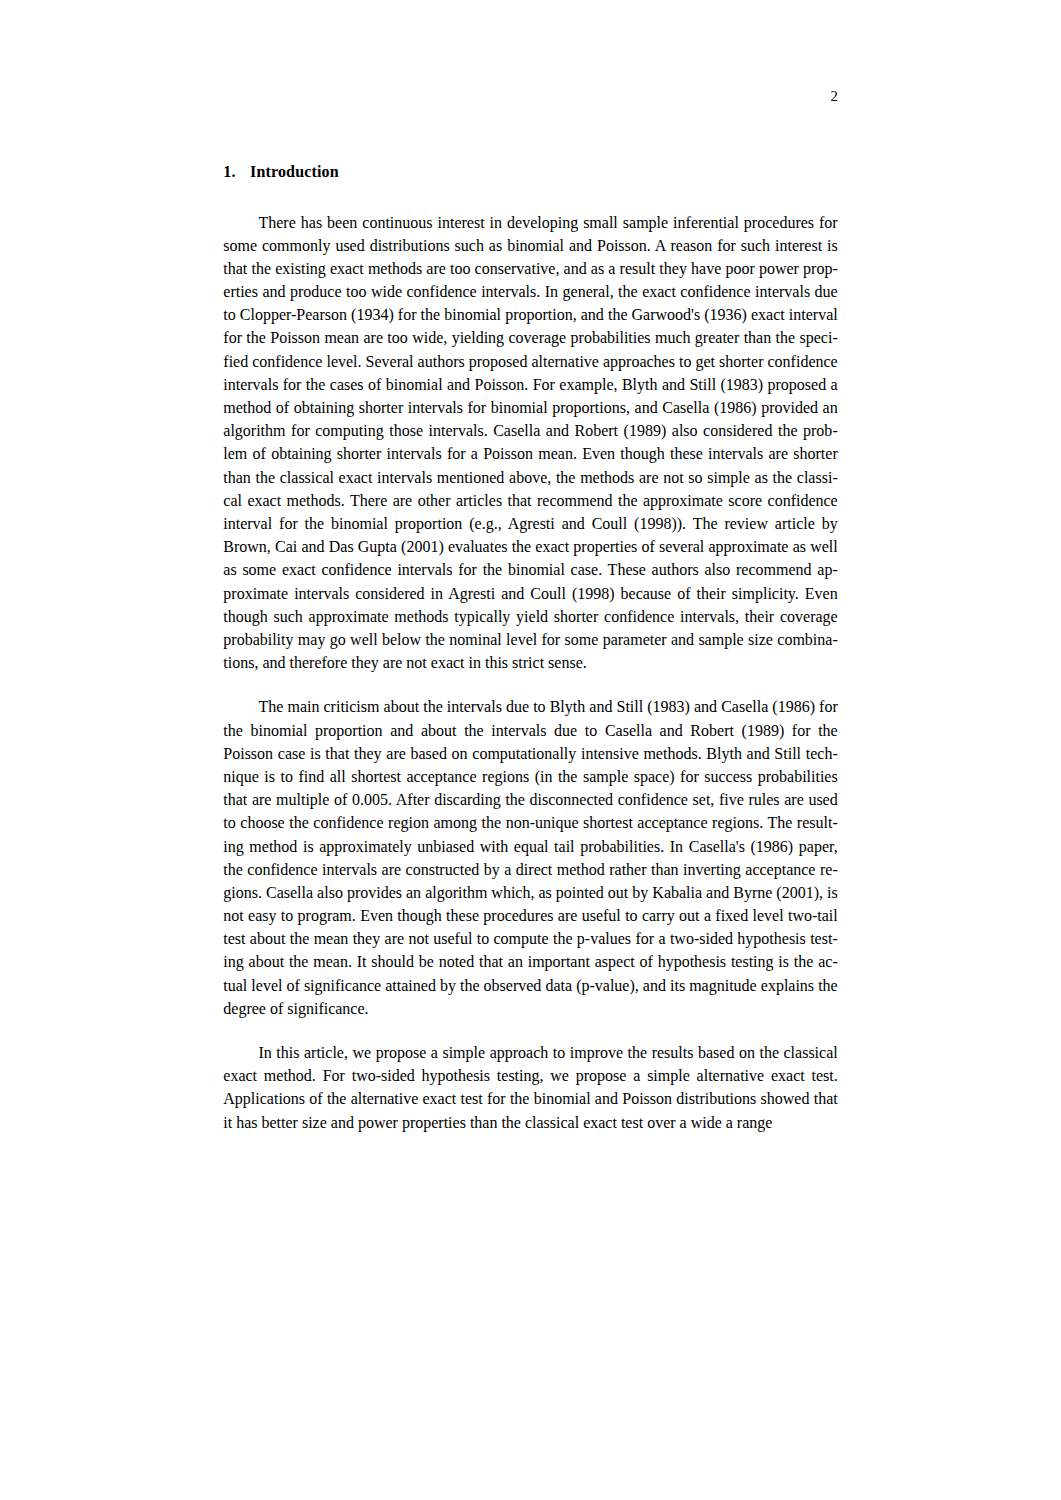2
1. Introduction
There has been continuous interest in developing small sample inferential procedures for some commonly used distributions such as binomial and Poisson. A reason for such interest is that the existing exact methods are too conservative, and as a result they have poor power properties and produce too wide confidence intervals. In general, the exact confidence intervals due to Clopper-Pearson (1934) for the binomial proportion, and the Garwood's (1936) exact interval for the Poisson mean are too wide, yielding coverage probabilities much greater than the specified confidence level. Several authors proposed alternative approaches to get shorter confidence intervals for the cases of binomial and Poisson. For example, Blyth and Still (1983) proposed a method of obtaining shorter intervals for binomial proportions, and Casella (1986) provided an algorithm for computing those intervals. Casella and Robert (1989) also considered the problem of obtaining shorter intervals for a Poisson mean. Even though these intervals are shorter than the classical exact intervals mentioned above, the methods are not so simple as the classical exact methods. There are other articles that recommend the approximate score confidence interval for the binomial proportion (e.g., Agresti and Coull (1998)). The review article by Brown, Cai and Das Gupta (2001) evaluates the exact properties of several approximate as well as some exact confidence intervals for the binomial case. These authors also recommend approximate intervals considered in Agresti and Coull (1998) because of their simplicity. Even though such approximate methods typically yield shorter confidence intervals, their coverage probability may go well below the nominal level for some parameter and sample size combinations, and therefore they are not exact in this strict sense.
The main criticism about the intervals due to Blyth and Still (1983) and Casella (1986) for the binomial proportion and about the intervals due to Casella and Robert (1989) for the Poisson case is that they are based on computationally intensive methods. Blyth and Still technique is to find all shortest acceptance regions (in the sample space) for success probabilities that are multiple of 0.005. After discarding the disconnected confidence set, five rules are used to choose the confidence region among the non-unique shortest acceptance regions. The resulting method is approximately unbiased with equal tail probabilities. In Casella's (1986) paper, the confidence intervals are constructed by a direct method rather than inverting acceptance regions. Casella also provides an algorithm which, as pointed out by Kabalia and Byrne (2001), is not easy to program. Even though these procedures are useful to carry out a fixed level two-tail test about the mean they are not useful to compute the p-values for a two-sided hypothesis testing about the mean. It should be noted that an important aspect of hypothesis testing is the actual level of significance attained by the observed data (p-value), and its magnitude explains the degree of significance.
In this article, we propose a simple approach to improve the results based on the classical exact method. For two-sided hypothesis testing, we propose a simple alternative exact test. Applications of the alternative exact test for the binomial and Poisson distributions showed that it has better size and power properties than the classical exact test over a wide a range